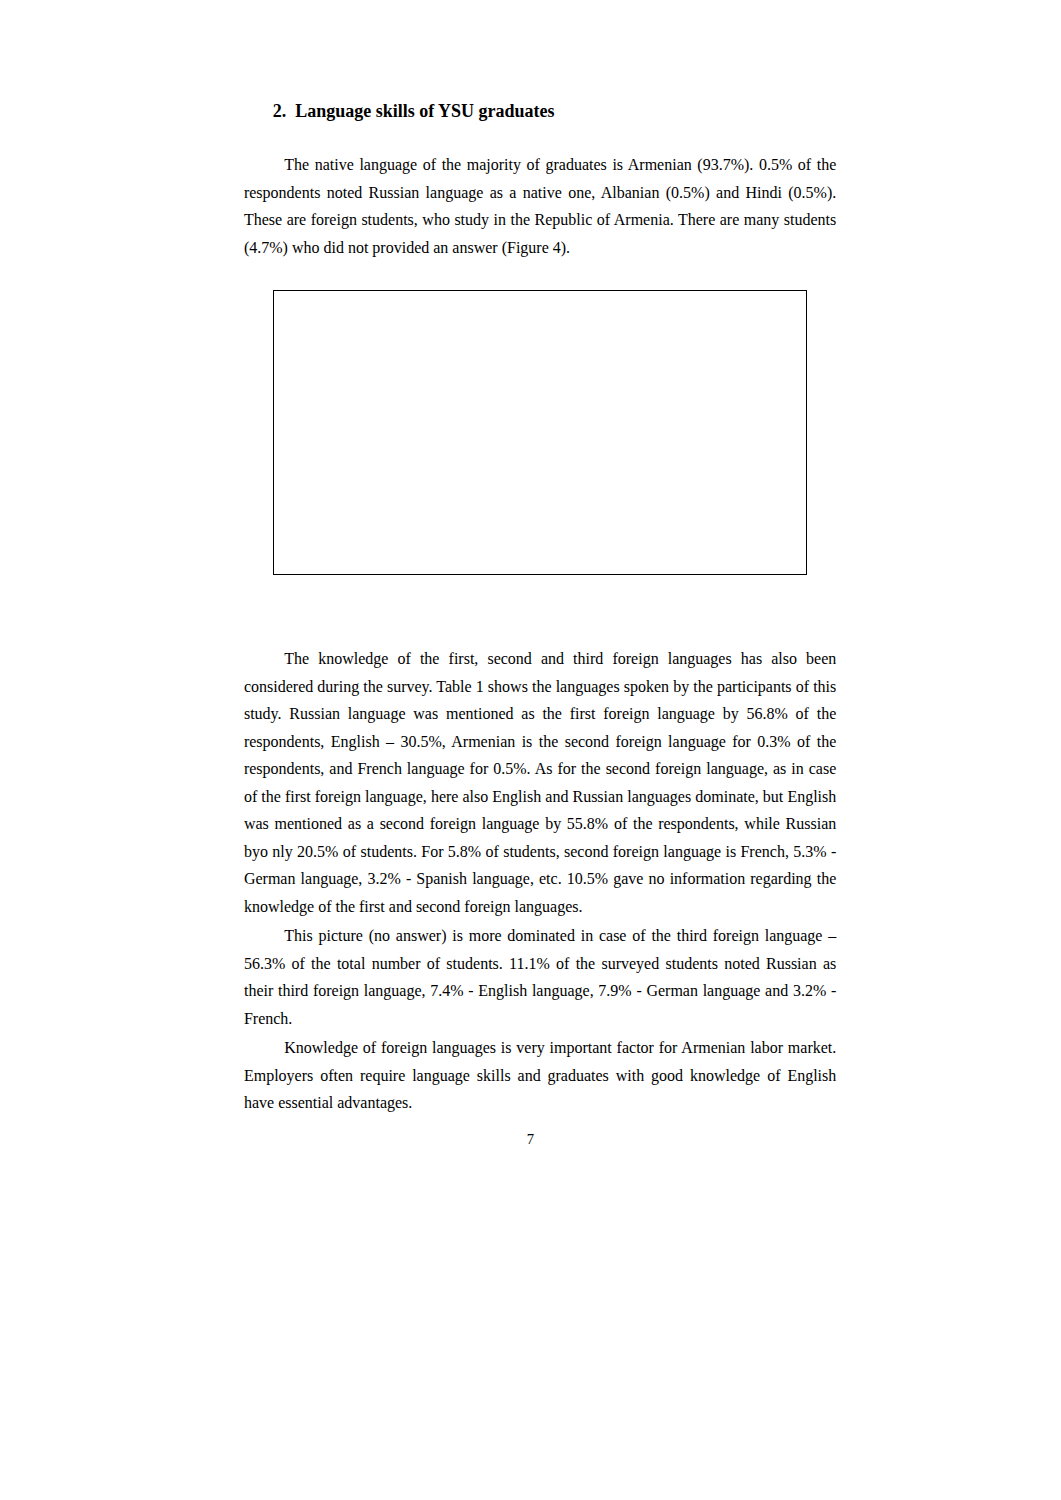2. Language skills of YSU graduates
The native language of the majority of graduates is Armenian (93.7%). 0.5% of the respondents noted Russian language as a native one, Albanian (0.5%) and Hindi (0.5%). These are foreign students, who study in the Republic of Armenia. There are many students (4.7%) who did not provided an answer (Figure 4).
The knowledge of the first, second and third foreign languages has also been considered during the survey. Table 1 shows the languages spoken by the participants of this study. Russian language was mentioned as the first foreign language by 56.8% of the respondents, English – 30.5%, Armenian is the second foreign language for 0.3% of the respondents, and French language for 0.5%. As for the second foreign language, as in case of the first foreign language, here also English and Russian languages dominate, but English was mentioned as a second foreign language by 55.8% of the respondents, while Russian byo nly 20.5% of students. For 5.8% of students, second foreign language is French, 5.3% - German language, 3.2% - Spanish language, etc. 10.5% gave no information regarding the knowledge of the first and second foreign languages.
This picture (no answer) is more dominated in case of the third foreign language – 56.3% of the total number of students. 11.1% of the surveyed students noted Russian as their third foreign language, 7.4% - English language, 7.9% - German language and 3.2% - French.
Knowledge of foreign languages is very important factor for Armenian labor market. Employers often require language skills and graduates with good knowledge of English have essential advantages.
7